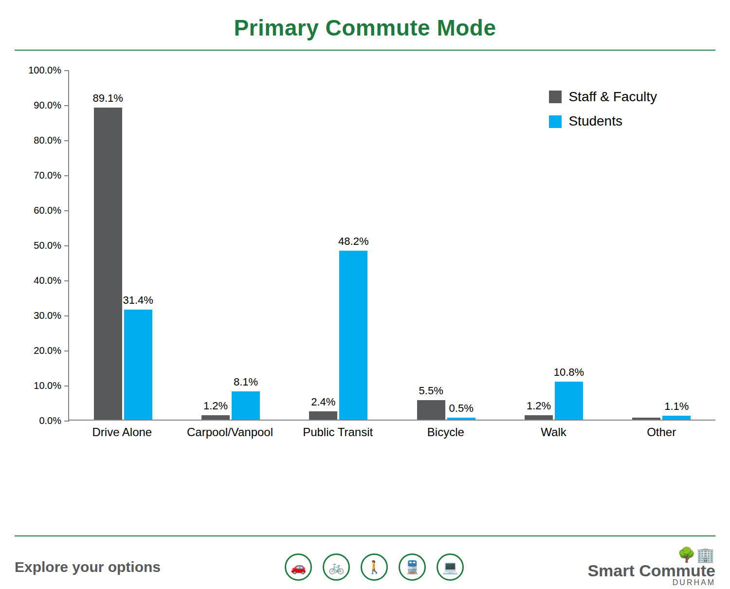Primary Commute Mode
Staff & Faculty
Students
100.0% 90.0% 80.0% 70.0% 60.0% 50.0% 40.0% 30.0% 20.0% 10.0% 0.0%
89.1%
31.4%
1.2%
8.1%
2.4%
48.2%
5.5%
0.5%
1.2%
10.8%
1.1%
Drive Alone Carpool/Vanpool Public Transit Bicycle Walk Other
Explore your options
🚗
🚲
🚶
🚆
💻
🌳🏢
Smart Commute
DURHAM